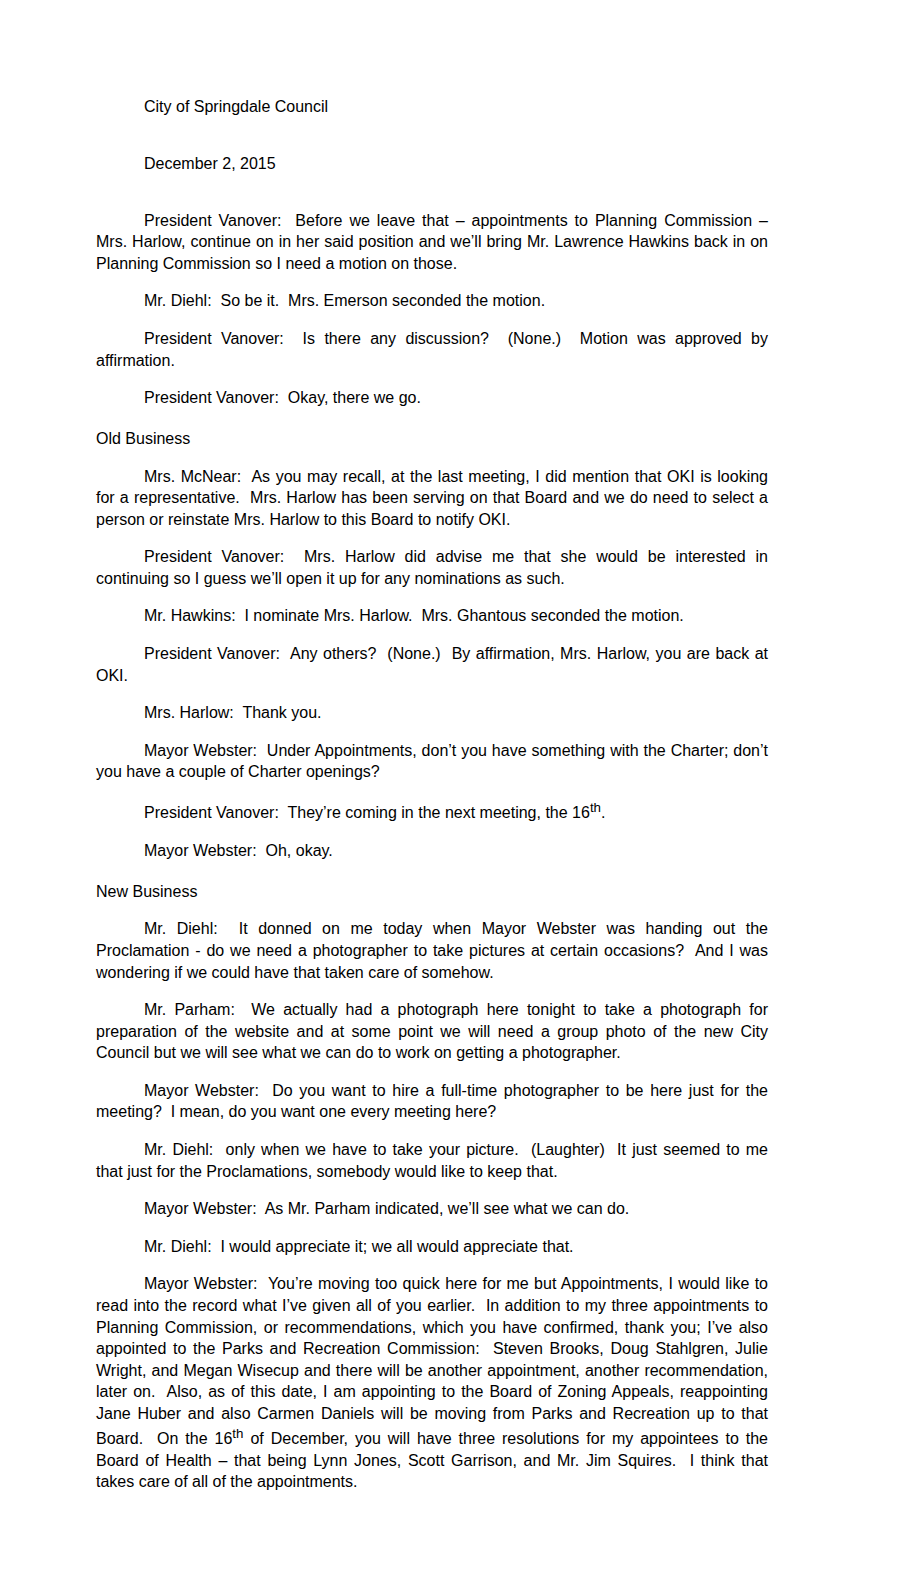City of Springdale Council
December 2, 2015
President Vanover: Before we leave that – appointments to Planning Commission – Mrs. Harlow, continue on in her said position and we’ll bring Mr. Lawrence Hawkins back in on Planning Commission so I need a motion on those.
Mr. Diehl: So be it. Mrs. Emerson seconded the motion.
President Vanover: Is there any discussion? (None.) Motion was approved by affirmation.
President Vanover: Okay, there we go.
Old Business
Mrs. McNear: As you may recall, at the last meeting, I did mention that OKI is looking for a representative. Mrs. Harlow has been serving on that Board and we do need to select a person or reinstate Mrs. Harlow to this Board to notify OKI.
President Vanover: Mrs. Harlow did advise me that she would be interested in continuing so I guess we’ll open it up for any nominations as such.
Mr. Hawkins: I nominate Mrs. Harlow. Mrs. Ghantous seconded the motion.
President Vanover: Any others? (None.) By affirmation, Mrs. Harlow, you are back at OKI.
Mrs. Harlow: Thank you.
Mayor Webster: Under Appointments, don’t you have something with the Charter; don’t you have a couple of Charter openings?
President Vanover: They’re coming in the next meeting, the 16th.
Mayor Webster: Oh, okay.
New Business
Mr. Diehl: It donned on me today when Mayor Webster was handing out the Proclamation - do we need a photographer to take pictures at certain occasions? And I was wondering if we could have that taken care of somehow.
Mr. Parham: We actually had a photograph here tonight to take a photograph for preparation of the website and at some point we will need a group photo of the new City Council but we will see what we can do to work on getting a photographer.
Mayor Webster: Do you want to hire a full-time photographer to be here just for the meeting? I mean, do you want one every meeting here?
Mr. Diehl: only when we have to take your picture. (Laughter) It just seemed to me that just for the Proclamations, somebody would like to keep that.
Mayor Webster: As Mr. Parham indicated, we’ll see what we can do.
Mr. Diehl: I would appreciate it; we all would appreciate that.
Mayor Webster: You’re moving too quick here for me but Appointments, I would like to read into the record what I’ve given all of you earlier. In addition to my three appointments to Planning Commission, or recommendations, which you have confirmed, thank you; I’ve also appointed to the Parks and Recreation Commission: Steven Brooks, Doug Stahlgren, Julie Wright, and Megan Wisecup and there will be another appointment, another recommendation, later on. Also, as of this date, I am appointing to the Board of Zoning Appeals, reappointing Jane Huber and also Carmen Daniels will be moving from Parks and Recreation up to that Board. On the 16th of December, you will have three resolutions for my appointees to the Board of Health – that being Lynn Jones, Scott Garrison, and Mr. Jim Squires. I think that takes care of all of the appointments.